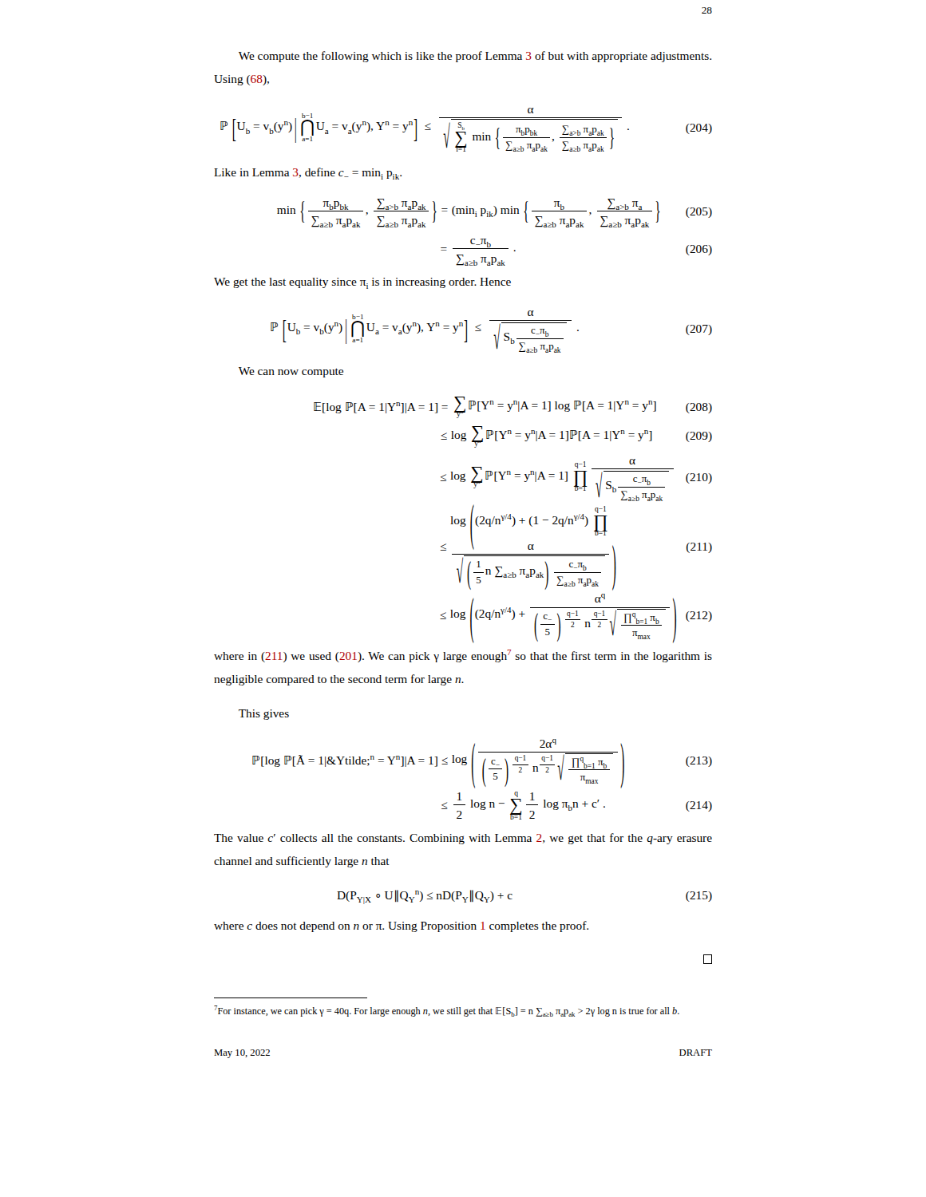28
We compute the following which is like the proof Lemma 3 of but with appropriate adjustments. Using (68),
ℙ [Ub = vb(yn)|b−1⋂a=1 Ua = va(yn), Yn = yn] ≤ αSb∑i=1 min {πbpbk∑a≥b πapak, ∑a>b πapak∑a≥b πapak} .
(204)
Like in Lemma 3, define c− = mini pik.
min {πbpbk∑a≥b πapak, ∑a>b πapak∑a≥b πapak} =
(mini pik) min {πb∑a≥b πapak, ∑a>b πa∑a≥b πapak}
(205)
=
c−πb∑a≥b πapak .
(206)
We get the last equality since πi is in increasing order. Hence
ℙ [Ub = vb(yn)|b−1⋂a=1 Ua = va(yn), Yn = yn] ≤ αSbc−πb∑a≥b πapak .
(207)
We can now compute
𝔼[log ℙ[A = 1|Yn]|A = 1] =
∑yn ℙ[Yn = yn|A = 1] log ℙ[A = 1|Yn = yn]
(208)
≤
log ∑yn ℙ[Yn = yn|A = 1]ℙ[A = 1|Yn = yn]
(209)
≤
log ∑yn ℙ[Yn = yn|A = 1] q−1∏b=1 αSbc−πb∑a≥b πapak
(210)
≤
log ((2q/nγ/4) + (1 − 2q/nγ/4) q−1∏b=1 α(15n ∑a≥b πapak) c−πb∑a≥b πapak)
(211)
≤
log ((2q/nγ/4) + αq(c−5) q−12 nq−12∏qb=1 πb πmax)
(212)
where in (211) we used (201). We can pick γ large enough7 so that the first term in the logarithm is negligible compared to the second term for large n.
This gives
ℙ[log ℙ[Ã = 1|&Ytilde;n = Yn]|A = 1] ≤
log (2αq(c−5) q−12 nq−12∏qb=1 πb πmax)
(213)
≤
12 log n − q∑b=112 log πbn + c′ .
(214)
The value c′ collects all the constants. Combining with Lemma 2, we get that for the q-ary erasure channel and sufficiently large n that
D(PY|X ∘ U∥QYn) ≤ nD(PY∥QY) + c
(215)
where c does not depend on n or π. Using Proposition 1 completes the proof.
7For instance, we can pick γ = 40q. For large enough n, we still get that 𝔼[Sb] = n ∑a≥b πapak > 2γ log n is true for all b.
May 10, 2022
DRAFT